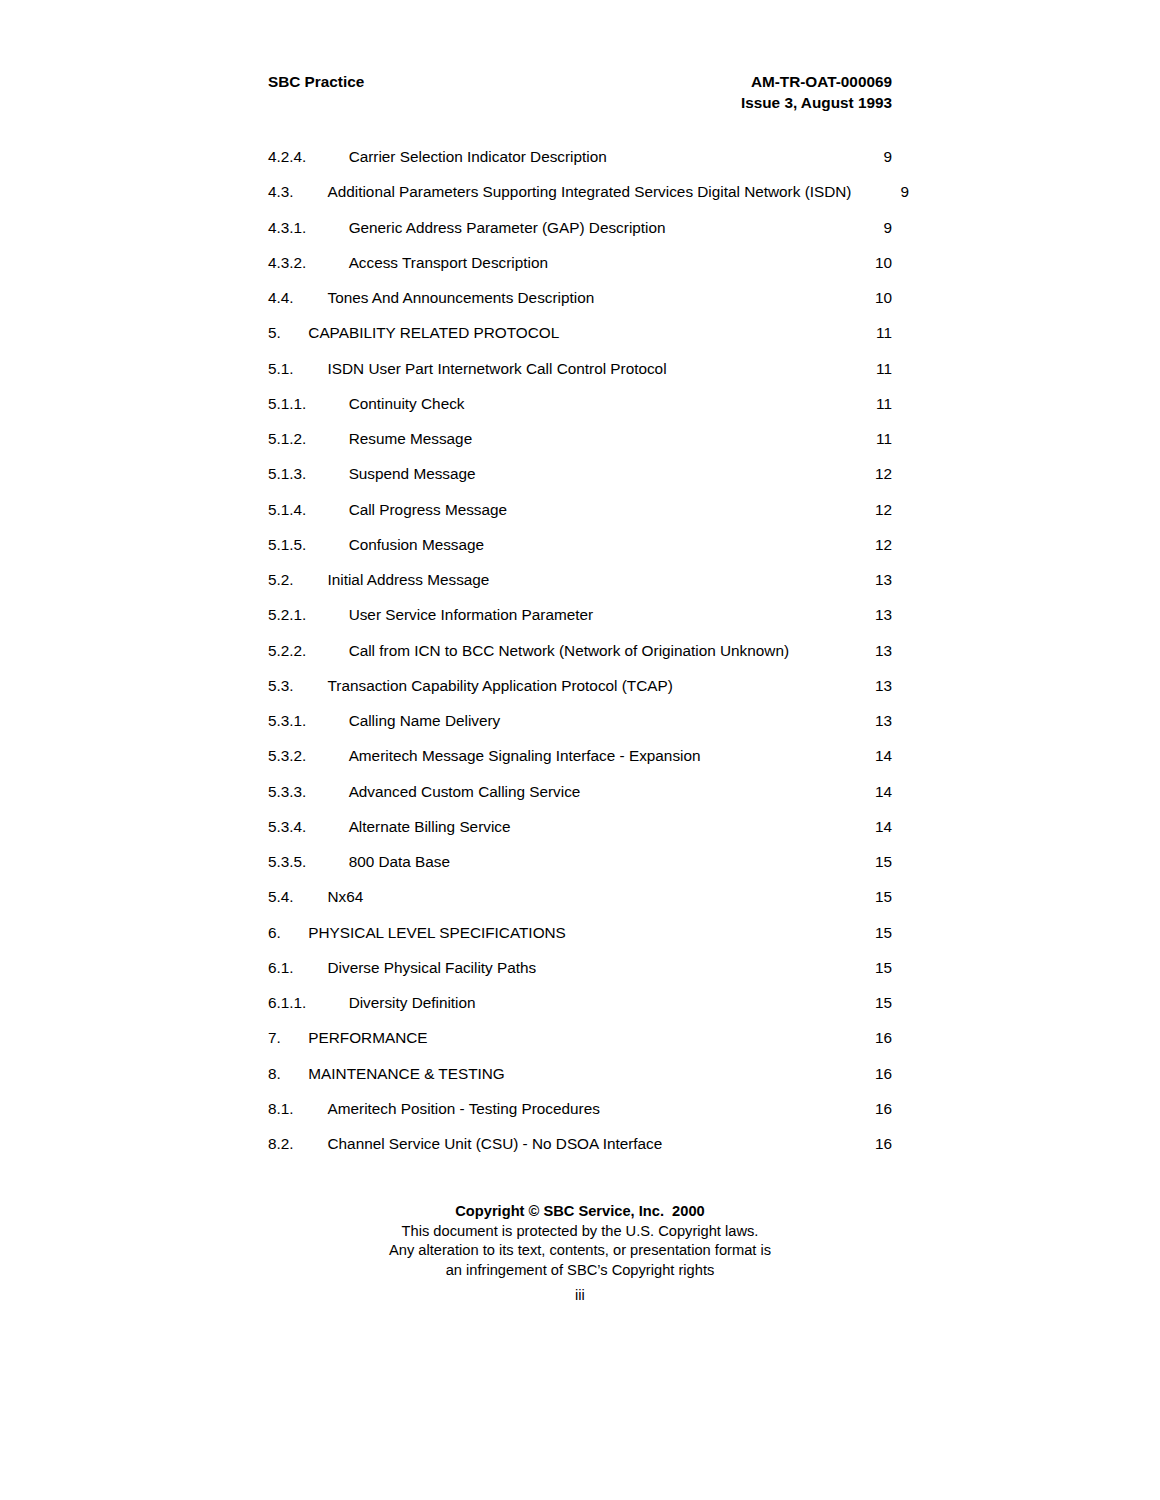SBC Practice
AM-TR-OAT-000069
Issue 3, August 1993
4.2.4. Carrier Selection Indicator Description 9
4.3. Additional Parameters Supporting Integrated Services Digital Network (ISDN) 9
4.3.1. Generic Address Parameter (GAP) Description 9
4.3.2. Access Transport Description 10
4.4. Tones And Announcements Description 10
5. CAPABILITY RELATED PROTOCOL 11
5.1. ISDN User Part Internetwork Call Control Protocol 11
5.1.1. Continuity Check 11
5.1.2. Resume Message 11
5.1.3. Suspend Message 12
5.1.4. Call Progress Message 12
5.1.5. Confusion Message 12
5.2. Initial Address Message 13
5.2.1. User Service Information Parameter 13
5.2.2. Call from ICN to BCC Network (Network of Origination Unknown) 13
5.3. Transaction Capability Application Protocol (TCAP) 13
5.3.1. Calling Name Delivery 13
5.3.2. Ameritech Message Signaling Interface - Expansion 14
5.3.3. Advanced Custom Calling Service 14
5.3.4. Alternate Billing Service 14
5.3.5. 800 Data Base 15
5.4. Nx64 15
6. PHYSICAL LEVEL SPECIFICATIONS 15
6.1. Diverse Physical Facility Paths 15
6.1.1. Diversity Definition 15
7. PERFORMANCE 16
8. MAINTENANCE & TESTING 16
8.1. Ameritech Position - Testing Procedures 16
8.2. Channel Service Unit (CSU) - No DSOA Interface 16
Copyright © SBC Service, Inc. 2000
This document is protected by the U.S. Copyright laws.
Any alteration to its text, contents, or presentation format is
an infringement of SBC’s Copyright rights
iii